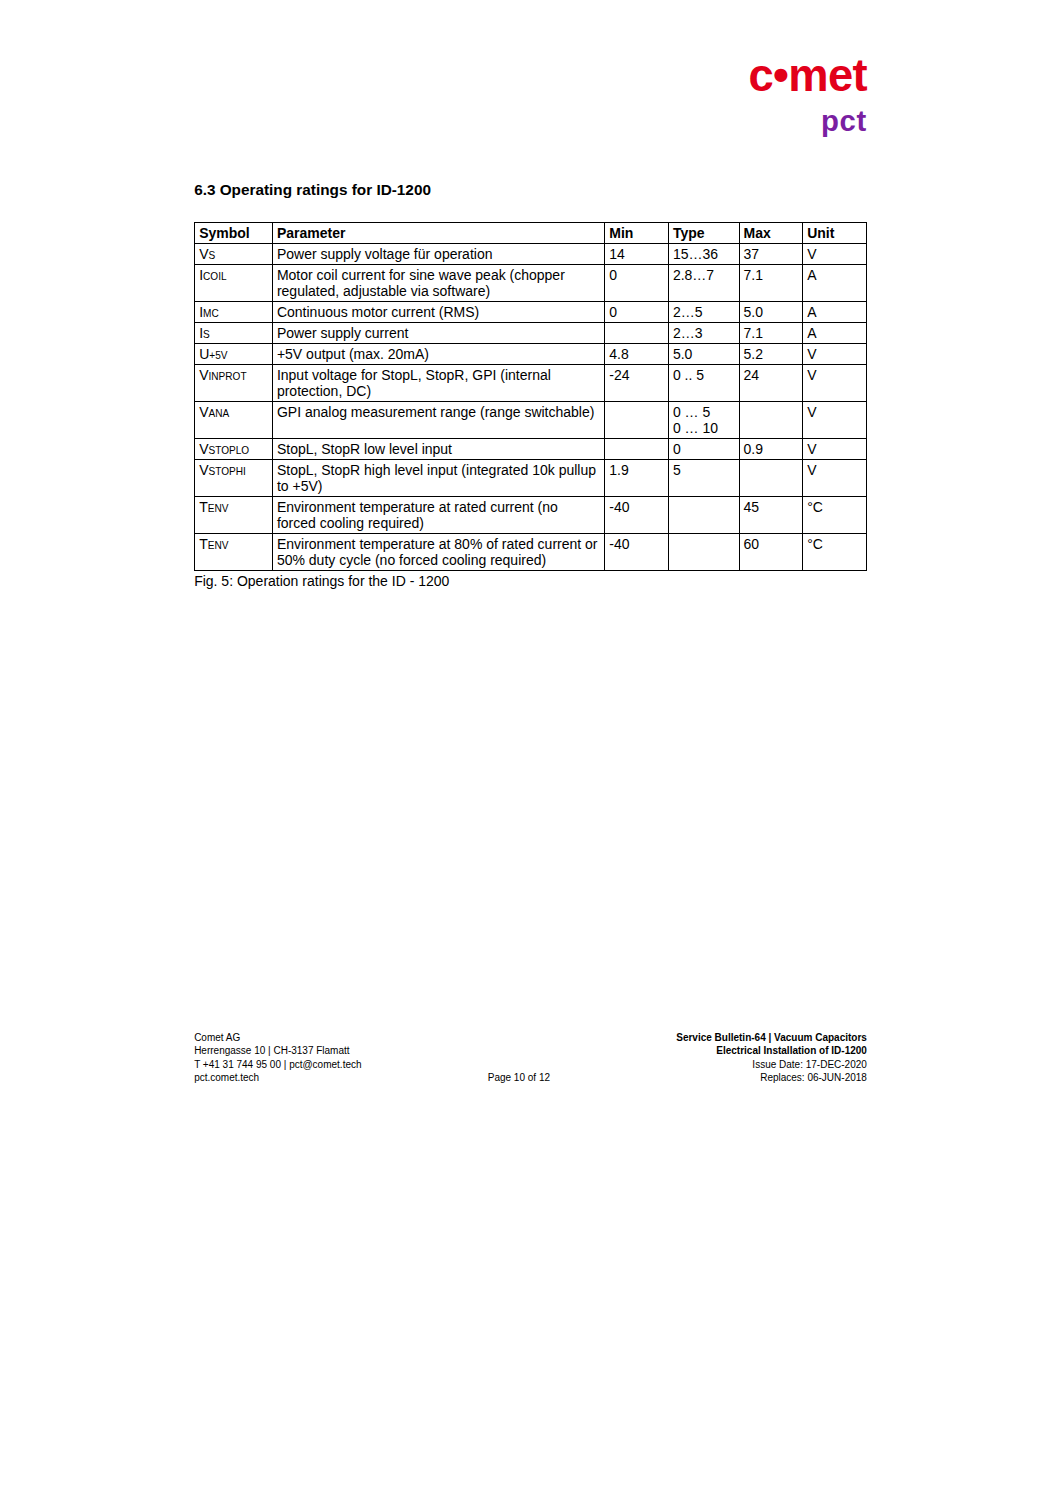c•met
pct
6.3 Operating ratings for ID-1200
| Symbol | Parameter | Min | Type | Max | Unit |
| --- | --- | --- | --- | --- | --- |
| V S | Power supply voltage für operation | 14 | 15…36 | 37 | V |
| I COIL | Motor coil current for sine wave peak (chopper regulated, adjustable via software) | 0 | 2.8…7 | 7.1 | A |
| I MC | Continuous motor current (RMS) | 0 | 2…5 | 5.0 | A |
| I S | Power supply current | | 2…3 | 7.1 | A |
| U +5V | +5V output (max. 20mA) | 4.8 | 5.0 | 5.2 | V |
| V INPROT | Input voltage for StopL, StopR, GPI (internal protection, DC) | -24 | 0 .. 5 | 24 | V |
| V ANA | GPI analog measurement range (range switchable) | | 0 … 5 0 … 10 | | V |
| V STOPLO | StopL, StopR low level input | | 0 | 0.9 | V |
| V STOPHI | StopL, StopR high level input (integrated 10k pullup to +5V) | 1.9 | 5 | | V |
| T ENV | Environment temperature at rated current (no forced cooling required) | -40 | | 45 | °C |
| T ENV | Environment temperature at 80% of rated current or 50% duty cycle (no forced cooling required) | -40 | | 60 | °C |
Fig. 5: Operation ratings for the ID - 1200
Comet AG
Herrengasse 10 | CH-3137 Flamatt
T +41 31 744 95 00 | pct@comet.tech
pct.comet.tech
Page 10 of 12
Service Bulletin-64 | Vacuum Capacitors
Electrical Installation of ID-1200
Issue Date: 17-DEC-2020
Replaces: 06-JUN-2018